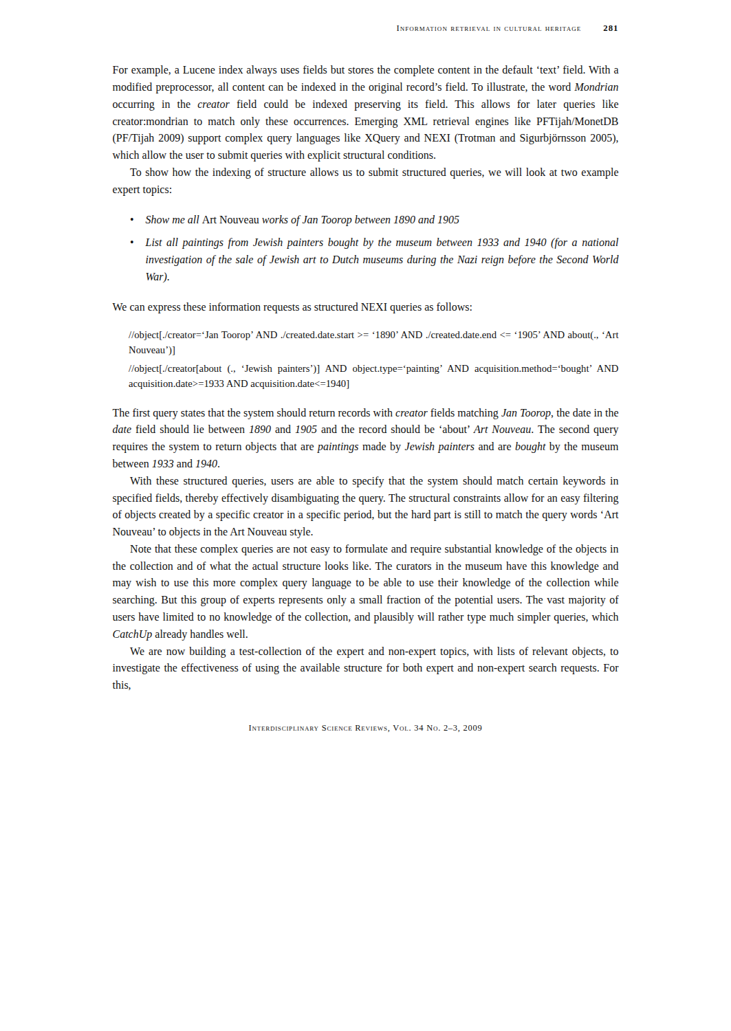Information retrieval in cultural heritage 281
For example, a Lucene index always uses fields but stores the complete content in the default ‘text’ field. With a modified preprocessor, all content can be indexed in the original record’s field. To illustrate, the word Mondrian occurring in the creator field could be indexed preserving its field. This allows for later queries like creator:mondrian to match only these occurrences. Emerging XML retrieval engines like PFTijah/MonetDB (PF/Tijah 2009) support complex query languages like XQuery and NEXI (Trotman and Sigurbjörnsson 2005), which allow the user to submit queries with explicit structural conditions.
To show how the indexing of structure allows us to submit structured queries, we will look at two example expert topics:
Show me all Art Nouveau works of Jan Toorop between 1890 and 1905
List all paintings from Jewish painters bought by the museum between 1933 and 1940 (for a national investigation of the sale of Jewish art to Dutch museums during the Nazi reign before the Second World War).
We can express these information requests as structured NEXI queries as follows:
//object[./creator=‘Jan Toorop’ AND ./created.date.start >= ‘1890’ AND ./created.date.end <= ‘1905’ AND about(., ‘Art Nouveau’)]
//object[./creator[about (., ‘Jewish painters’)] AND object.type=‘painting’ AND acquisition.method=‘bought’ AND acquisition.date>=1933 AND acquisition.date<=1940]
The first query states that the system should return records with creator fields matching Jan Toorop, the date in the date field should lie between 1890 and 1905 and the record should be ‘about’ Art Nouveau. The second query requires the system to return objects that are paintings made by Jewish painters and are bought by the museum between 1933 and 1940.
With these structured queries, users are able to specify that the system should match certain keywords in specified fields, thereby effectively disambiguating the query. The structural constraints allow for an easy filtering of objects created by a specific creator in a specific period, but the hard part is still to match the query words ‘Art Nouveau’ to objects in the Art Nouveau style.
Note that these complex queries are not easy to formulate and require substantial knowledge of the objects in the collection and of what the actual structure looks like. The curators in the museum have this knowledge and may wish to use this more complex query language to be able to use their knowledge of the collection while searching. But this group of experts represents only a small fraction of the potential users. The vast majority of users have limited to no knowledge of the collection, and plausibly will rather type much simpler queries, which CatchUp already handles well.
We are now building a test-collection of the expert and non-expert topics, with lists of relevant objects, to investigate the effectiveness of using the available structure for both expert and non-expert search requests. For this,
Interdisciplinary Science Reviews, Vol. 34 No. 2–3, 2009